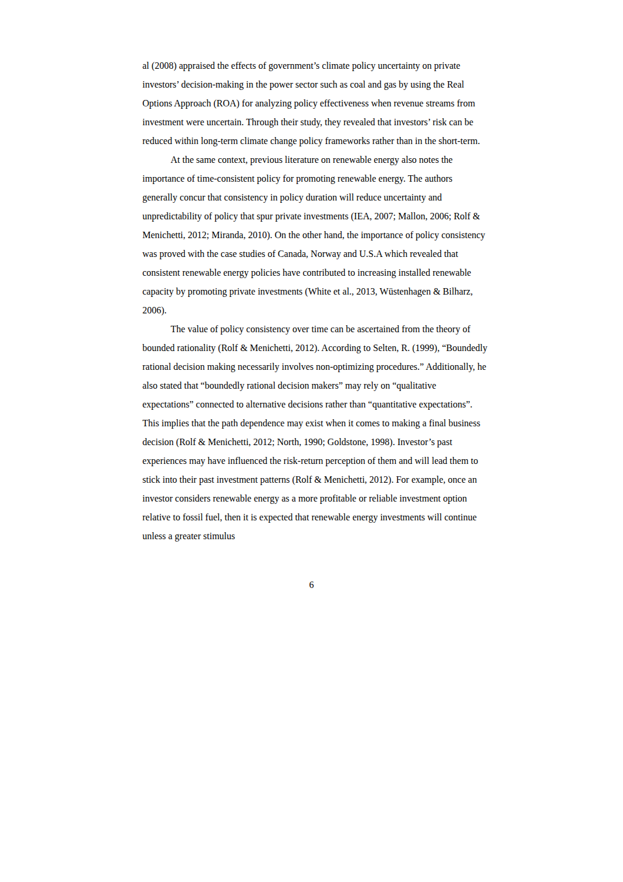al (2008) appraised the effects of government’s climate policy uncertainty on private investors’ decision-making in the power sector such as coal and gas by using the Real Options Approach (ROA) for analyzing policy effectiveness when revenue streams from investment were uncertain. Through their study, they revealed that investors’ risk can be reduced within long-term climate change policy frameworks rather than in the short-term.
At the same context, previous literature on renewable energy also notes the importance of time-consistent policy for promoting renewable energy. The authors generally concur that consistency in policy duration will reduce uncertainty and unpredictability of policy that spur private investments (IEA, 2007; Mallon, 2006; Rolf & Menichetti, 2012; Miranda, 2010). On the other hand, the importance of policy consistency was proved with the case studies of Canada, Norway and U.S.A which revealed that consistent renewable energy policies have contributed to increasing installed renewable capacity by promoting private investments (White et al., 2013, Wüstenhagen & Bilharz, 2006).
The value of policy consistency over time can be ascertained from the theory of bounded rationality (Rolf & Menichetti, 2012). According to Selten, R. (1999), “Boundedly rational decision making necessarily involves non-optimizing procedures.” Additionally, he also stated that “boundedly rational decision makers” may rely on “qualitative expectations” connected to alternative decisions rather than “quantitative expectations”. This implies that the path dependence may exist when it comes to making a final business decision (Rolf & Menichetti, 2012; North, 1990; Goldstone, 1998). Investor’s past experiences may have influenced the risk-return perception of them and will lead them to stick into their past investment patterns (Rolf & Menichetti, 2012). For example, once an investor considers renewable energy as a more profitable or reliable investment option relative to fossil fuel, then it is expected that renewable energy investments will continue unless a greater stimulus
6